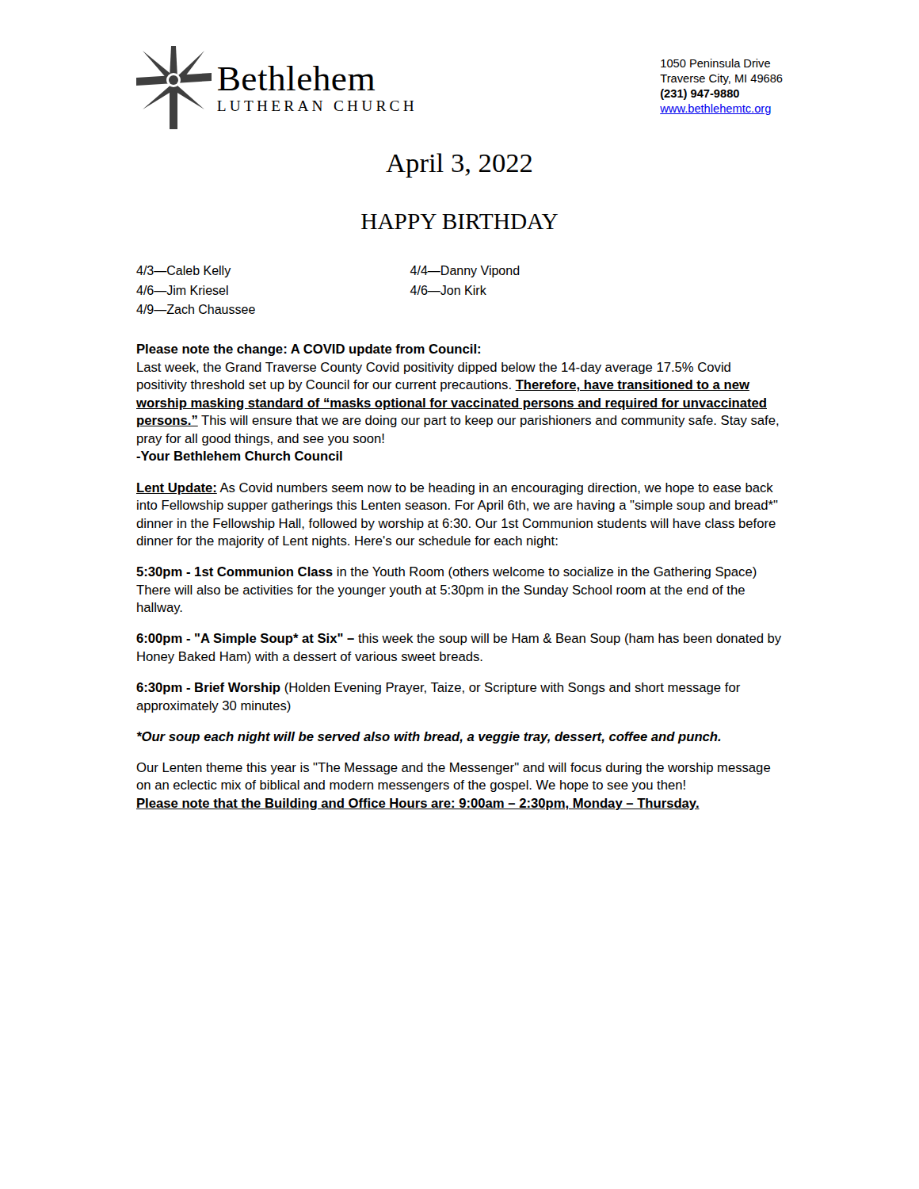Bethlehem
LUTHERAN CHURCH
1050 Peninsula Drive
Traverse City, MI 49686
(231) 947-9880
www.bethlehemtc.org
April 3, 2022
HAPPY BIRTHDAY
| 4/3—Caleb Kelly | 4/4—Danny Vipond |
| 4/6—Jim Kriesel | 4/6—Jon Kirk |
| 4/9—Zach Chaussee | |
Please note the change: A COVID update from Council:
Last week, the Grand Traverse County Covid positivity dipped below the 14-day average 17.5% Covid positivity threshold set up by Council for our current precautions. Therefore, have transitioned to a new worship masking standard of “masks optional for vaccinated persons and required for unvaccinated persons.” This will ensure that we are doing our part to keep our parishioners and community safe. Stay safe, pray for all good things, and see you soon!
-Your Bethlehem Church Council
Lent Update: As Covid numbers seem now to be heading in an encouraging direction, we hope to ease back into Fellowship supper gatherings this Lenten season. For April 6th, we are having a "simple soup and bread*" dinner in the Fellowship Hall, followed by worship at 6:30. Our 1st Communion students will have class before dinner for the majority of Lent nights. Here's our schedule for each night:
5:30pm - 1st Communion Class in the Youth Room (others welcome to socialize in the Gathering Space) There will also be activities for the younger youth at 5:30pm in the Sunday School room at the end of the hallway.
6:00pm - "A Simple Soup* at Six" – this week the soup will be Ham & Bean Soup (ham has been donated by Honey Baked Ham) with a dessert of various sweet breads.
6:30pm - Brief Worship (Holden Evening Prayer, Taize, or Scripture with Songs and short message for approximately 30 minutes)
*Our soup each night will be served also with bread, a veggie tray, dessert, coffee and punch.
Our Lenten theme this year is "The Message and the Messenger" and will focus during the worship message on an eclectic mix of biblical and modern messengers of the gospel. We hope to see you then!
Please note that the Building and Office Hours are: 9:00am – 2:30pm, Monday – Thursday.